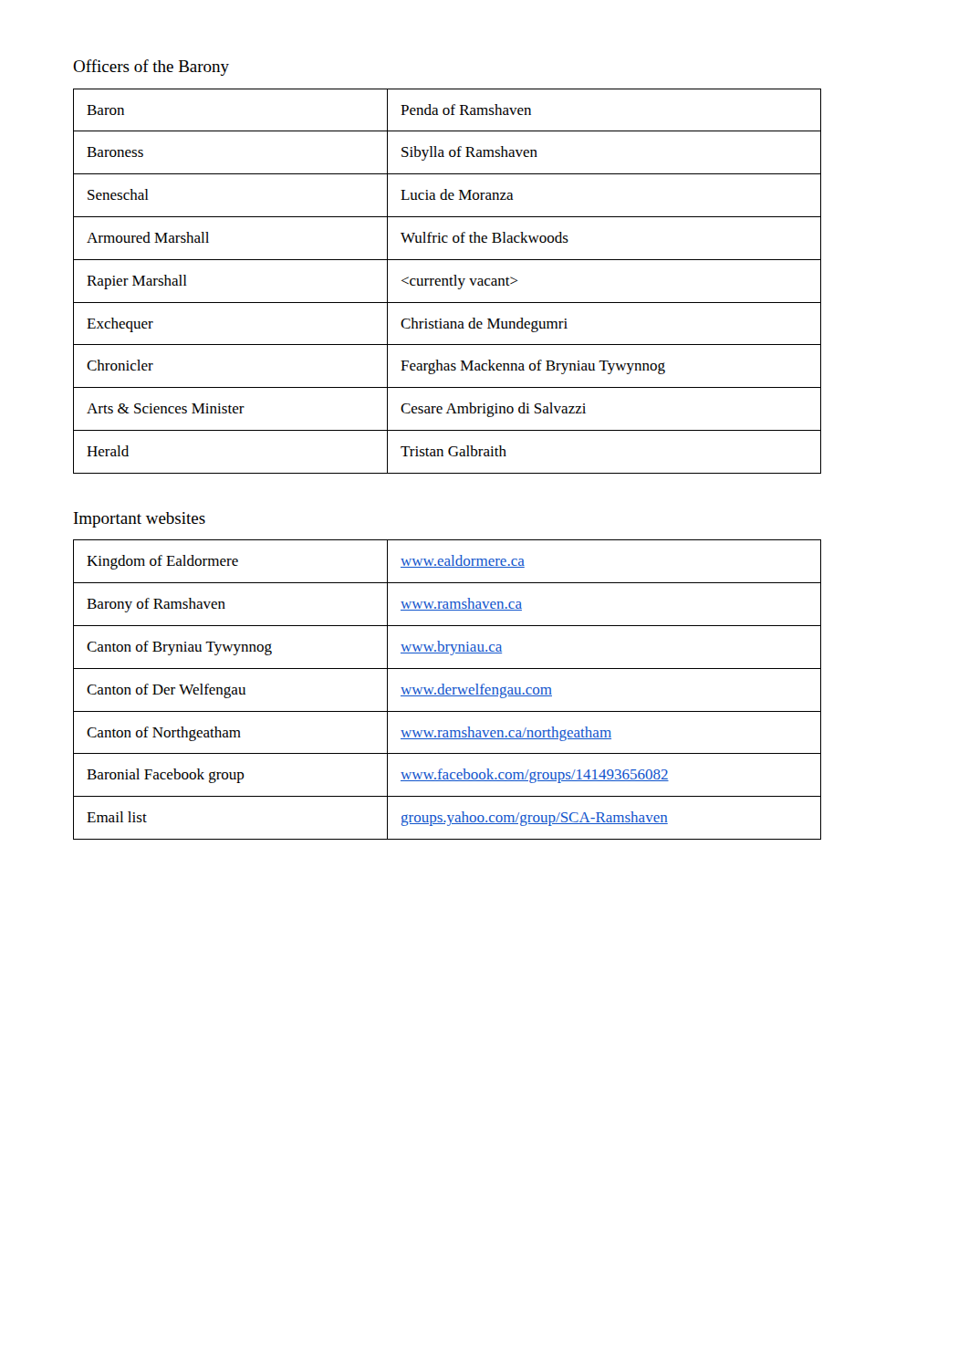Officers of the Barony
| Baron | Penda of Ramshaven |
| Baroness | Sibylla of Ramshaven |
| Seneschal | Lucia de Moranza |
| Armoured Marshall | Wulfric of the Blackwoods |
| Rapier Marshall | <currently vacant> |
| Exchequer | Christiana de Mundegumri |
| Chronicler | Fearghas Mackenna of Bryniau Tywynnog |
| Arts & Sciences Minister | Cesare Ambrigino di Salvazzi |
| Herald | Tristan Galbraith |
Important websites
| Kingdom of Ealdormere | www.ealdormere.ca |
| Barony of Ramshaven | www.ramshaven.ca |
| Canton of Bryniau Tywynnog | www.bryniau.ca |
| Canton of Der Welfengau | www.derwelfengau.com |
| Canton of Northgeatham | www.ramshaven.ca/northgeatham |
| Baronial Facebook group | www.facebook.com/groups/141493656082 |
| Email list | groups.yahoo.com/group/SCA-Ramshaven |